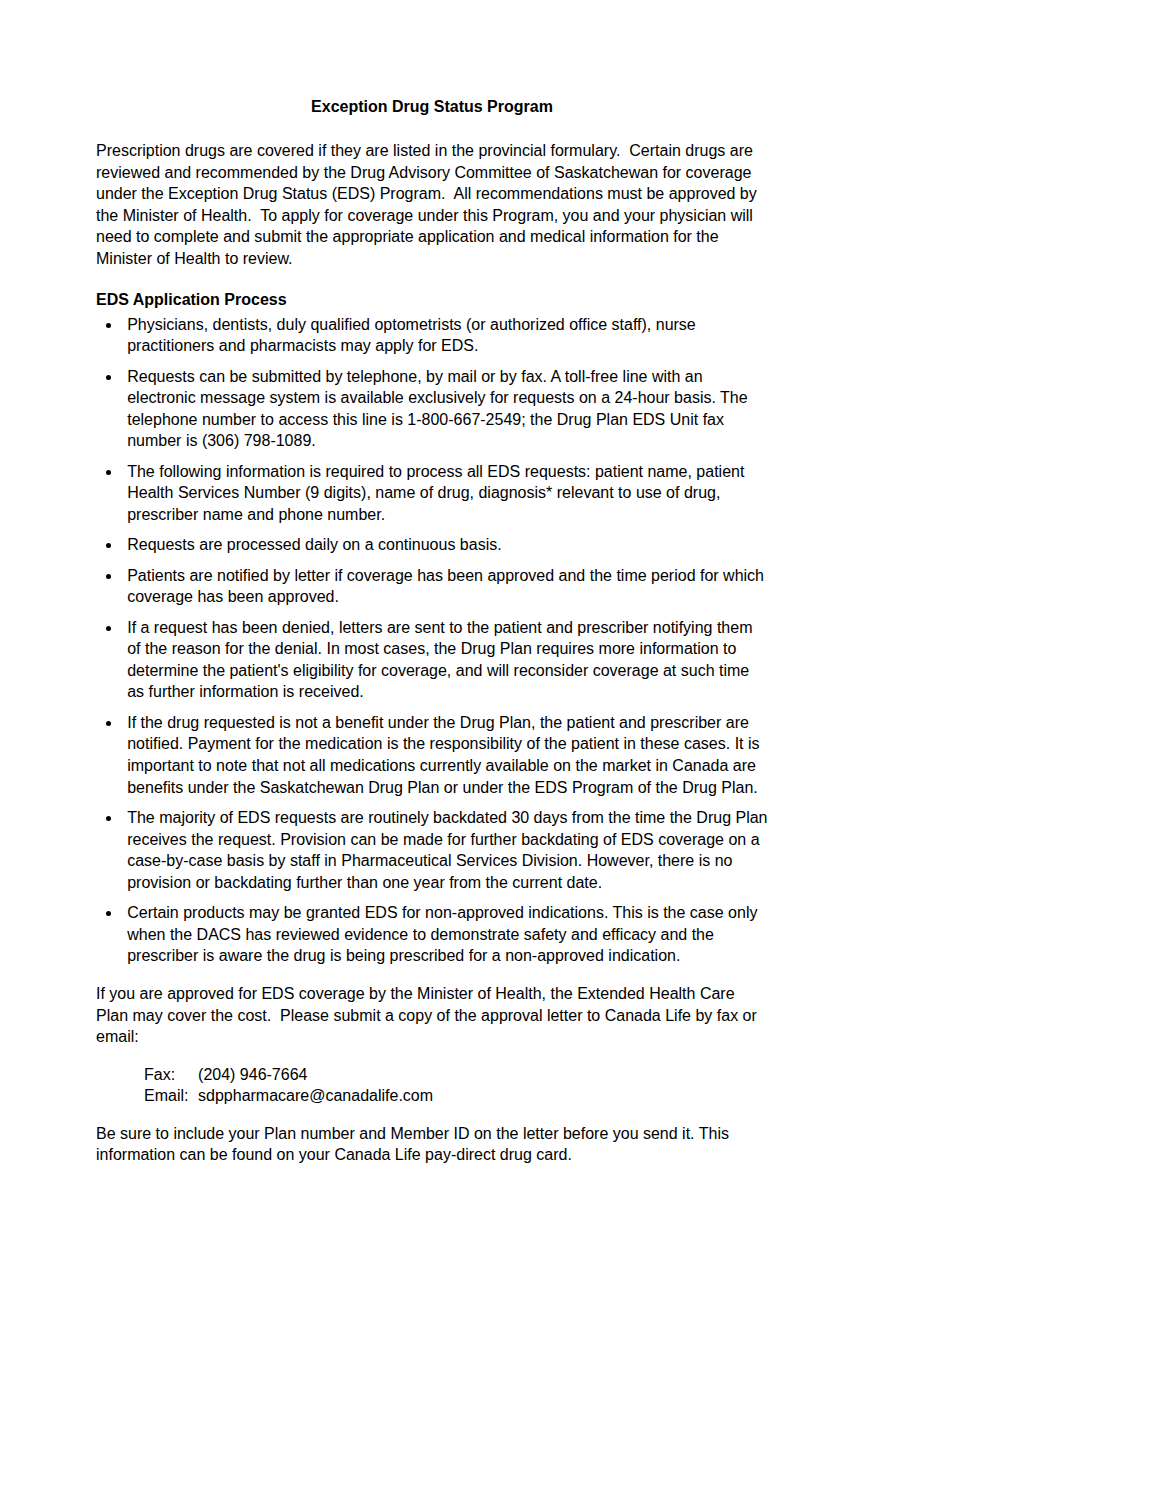Exception Drug Status Program
Prescription drugs are covered if they are listed in the provincial formulary. Certain drugs are reviewed and recommended by the Drug Advisory Committee of Saskatchewan for coverage under the Exception Drug Status (EDS) Program. All recommendations must be approved by the Minister of Health. To apply for coverage under this Program, you and your physician will need to complete and submit the appropriate application and medical information for the Minister of Health to review.
EDS Application Process
Physicians, dentists, duly qualified optometrists (or authorized office staff), nurse practitioners and pharmacists may apply for EDS.
Requests can be submitted by telephone, by mail or by fax. A toll-free line with an electronic message system is available exclusively for requests on a 24-hour basis. The telephone number to access this line is 1-800-667-2549; the Drug Plan EDS Unit fax number is (306) 798-1089.
The following information is required to process all EDS requests: patient name, patient Health Services Number (9 digits), name of drug, diagnosis* relevant to use of drug, prescriber name and phone number.
Requests are processed daily on a continuous basis.
Patients are notified by letter if coverage has been approved and the time period for which coverage has been approved.
If a request has been denied, letters are sent to the patient and prescriber notifying them of the reason for the denial. In most cases, the Drug Plan requires more information to determine the patient's eligibility for coverage, and will reconsider coverage at such time as further information is received.
If the drug requested is not a benefit under the Drug Plan, the patient and prescriber are notified. Payment for the medication is the responsibility of the patient in these cases. It is important to note that not all medications currently available on the market in Canada are benefits under the Saskatchewan Drug Plan or under the EDS Program of the Drug Plan.
The majority of EDS requests are routinely backdated 30 days from the time the Drug Plan receives the request. Provision can be made for further backdating of EDS coverage on a case-by-case basis by staff in Pharmaceutical Services Division. However, there is no provision or backdating further than one year from the current date.
Certain products may be granted EDS for non-approved indications. This is the case only when the DACS has reviewed evidence to demonstrate safety and efficacy and the prescriber is aware the drug is being prescribed for a non-approved indication.
If you are approved for EDS coverage by the Minister of Health, the Extended Health Care Plan may cover the cost. Please submit a copy of the approval letter to Canada Life by fax or email:
| Fax: | (204) 946-7664 |
| Email: | sdppharmacare@canadalife.com |
Be sure to include your Plan number and Member ID on the letter before you send it. This information can be found on your Canada Life pay-direct drug card.